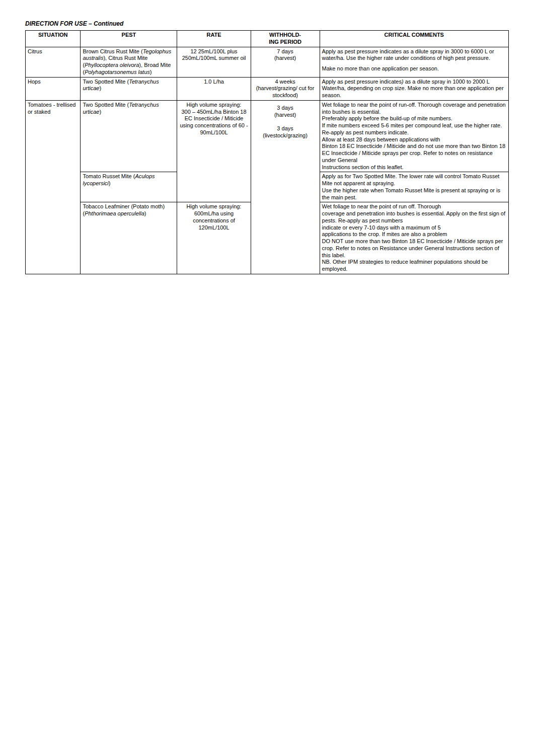DIRECTION FOR USE – Continued
| SITUATION | PEST | RATE | WITHHOLD- ING PERIOD | CRITICAL COMMENTS |
| --- | --- | --- | --- | --- |
| Citrus | Brown Citrus Rust Mite ( Tegolophus australis ), Citrus Rust Mite ( Phyllocoptera oleivora ), Broad Mite ( Polyhagotarsonemus latus ) | 12 25mL/100L plus 250mL/100mL summer oil | 7 days (harvest) | Apply as pest pressure indicates as a dilute spray in 3000 to 6000 L or water/ha. Use the higher rate under conditions of high pest pressure. Make no more than one application per season. |
| Hops | Two Spotted Mite ( Tetranychus urticae ) | 1.0 L/ha | 4 weeks (harvest/grazing/ cut for stockfood) | Apply as pest pressure indicates ) as a dilute spray in 1000 to 2000 L Water/ha, depending on crop size. Make no more than one application per season. |
| Tomatoes - trellised or staked | Two Spotted Mite ( Tetranychus urticae ) | High volume spraying: 300 – 450mL/ha Binton 18 EC Insecticide / Miticide using concentrations of 60 - 90mL/100L | 3 days (harvest) 3 days (livestock/grazing) | Wet foliage to near the point of run-off. Thorough coverage and penetration into bushes is essential. Preferably apply before the build-up of mite numbers. If mite numbers exceed 5-6 mites per compound leaf, use the higher rate. Re-apply as pest numbers indicate. Allow at least 28 days between applications with Binton 18 EC Insecticide / Miticide and do not use more than two Binton 18 EC Insecticide / Miticide sprays per crop. Refer to notes on resistance under General Instructions section of this leaflet. |
| Tomato Russet Mite ( Aculops lycopersici ) | Apply as for Two Spotted Mite. The lower rate will control Tomato Russet Mite not apparent at spraying. Use the higher rate when Tomato Russet Mite is present at spraying or is the main pest. |
| Tobacco Leafminer (Potato moth) ( Phthorimaea operculella ) | High volume spraying: 600mL/ha using concentrations of 120mL/100L | Wet foliage to near the point of run off. Thorough coverage and penetration into bushes is essential. Apply on the first sign of pests. Re-apply as pest numbers indicate or every 7-10 days with a maximum of 5 applications to the crop. If mites are also a problem DO NOT use more than two Binton 18 EC Insecticide / Miticide sprays per crop. Refer to notes on Resistance under General Instructions section of this label. NB. Other IPM strategies to reduce leafminer populations should be employed. |